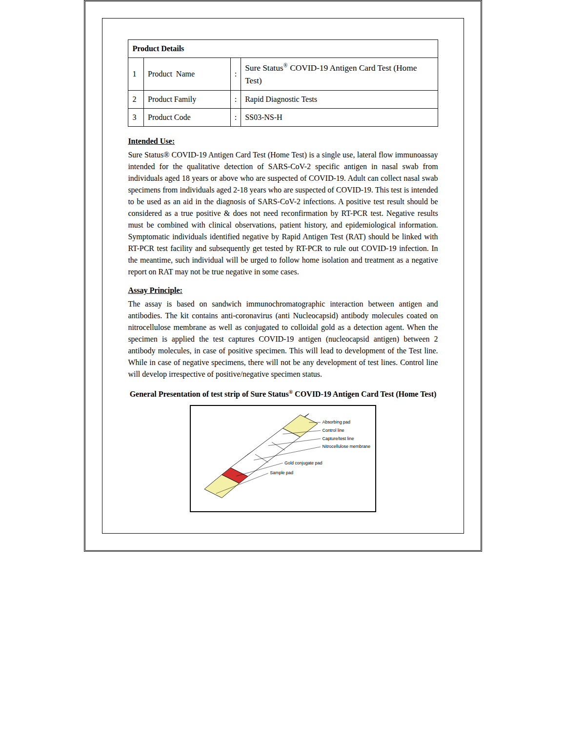| Product Details |
| --- |
| 1 | Product Name | : | Sure Status ® COVID-19 Antigen Card Test (Home Test) |
| 2 | Product Family | : | Rapid Diagnostic Tests |
| 3 | Product Code | : | SS03-NS-H |
Intended Use:
Sure Status® COVID-19 Antigen Card Test (Home Test) is a single use, lateral flow immunoassay intended for the qualitative detection of SARS-CoV-2 specific antigen in nasal swab from individuals aged 18 years or above who are suspected of COVID-19. Adult can collect nasal swab specimens from individuals aged 2-18 years who are suspected of COVID-19. This test is intended to be used as an aid in the diagnosis of SARS-CoV-2 infections. A positive test result should be considered as a true positive & does not need reconfirmation by RT-PCR test. Negative results must be combined with clinical observations, patient history, and epidemiological information. Symptomatic individuals identified negative by Rapid Antigen Test (RAT) should be linked with RT-PCR test facility and subsequently get tested by RT-PCR to rule out COVID-19 infection. In the meantime, such individual will be urged to follow home isolation and treatment as a negative report on RAT may not be true negative in some cases.
Assay Principle:
The assay is based on sandwich immunochromatographic interaction between antigen and antibodies. The kit contains anti-coronavirus (anti Nucleocapsid) antibody molecules coated on nitrocellulose membrane as well as conjugated to colloidal gold as a detection agent. When the specimen is applied the test captures COVID-19 antigen (nucleocapsid antigen) between 2 antibody molecules, in case of positive specimen. This will lead to development of the Test line. While in case of negative specimens, there will not be any development of test lines. Control line will develop irrespective of positive/negative specimen status.
General Presentation of test strip of Sure Status® COVID-19 Antigen Card Test (Home Test)
Absorbing pad Control line Capture/test line Nitrocellulose membrane Gold conjugate pad Sample pad